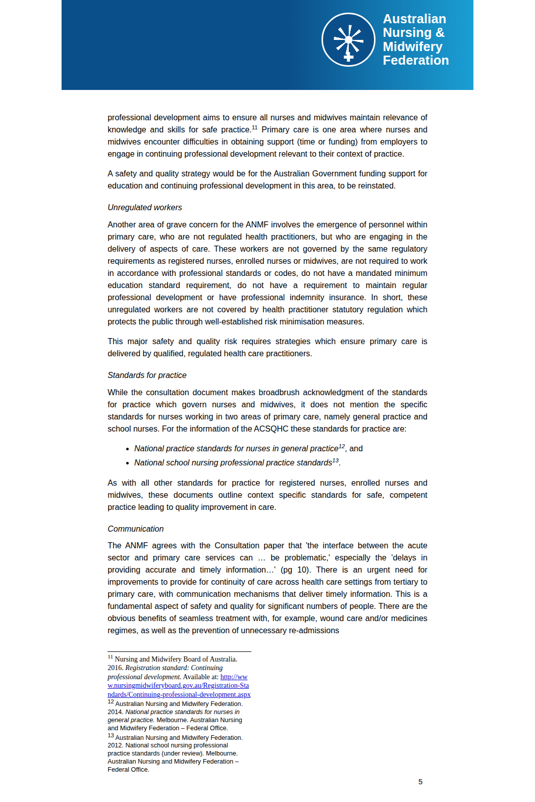Australian
Nursing &
Midwifery
Federation
professional development aims to ensure all nurses and midwives maintain relevance of knowledge and skills for safe practice.11 Primary care is one area where nurses and midwives encounter difficulties in obtaining support (time or funding) from employers to engage in continuing professional development relevant to their context of practice.
A safety and quality strategy would be for the Australian Government funding support for education and continuing professional development in this area, to be reinstated.
Unregulated workers
Another area of grave concern for the ANMF involves the emergence of personnel within primary care, who are not regulated health practitioners, but who are engaging in the delivery of aspects of care. These workers are not governed by the same regulatory requirements as registered nurses, enrolled nurses or midwives, are not required to work in accordance with professional standards or codes, do not have a mandated minimum education standard requirement, do not have a requirement to maintain regular professional development or have professional indemnity insurance. In short, these unregulated workers are not covered by health practitioner statutory regulation which protects the public through well-established risk minimisation measures.
This major safety and quality risk requires strategies which ensure primary care is delivered by qualified, regulated health care practitioners.
Standards for practice
While the consultation document makes broadbrush acknowledgment of the standards for practice which govern nurses and midwives, it does not mention the specific standards for nurses working in two areas of primary care, namely general practice and school nurses. For the information of the ACSQHC these standards for practice are:
National practice standards for nurses in general practice12, and
National school nursing professional practice standards13.
As with all other standards for practice for registered nurses, enrolled nurses and midwives, these documents outline context specific standards for safe, competent practice leading to quality improvement in care.
Communication
The ANMF agrees with the Consultation paper that 'the interface between the acute sector and primary care services can … be problematic,' especially the 'delays in providing accurate and timely information…' (pg 10). There is an urgent need for improvements to provide for continuity of care across health care settings from tertiary to primary care, with communication mechanisms that deliver timely information. This is a fundamental aspect of safety and quality for significant numbers of people. There are the obvious benefits of seamless treatment with, for example, wound care and/or medicines regimes, as well as the prevention of unnecessary re-admissions
11 Nursing and Midwifery Board of Australia. 2016. Registration standard: Continuing professional development. Available at: http://www.nursingmidwiferyboard.gov.au/Registration-Standards/Continuing-professional-development.aspx
12 Australian Nursing and Midwifery Federation. 2014. National practice standards for nurses in general practice. Melbourne. Australian Nursing and Midwifery Federation – Federal Office.
13 Australian Nursing and Midwifery Federation. 2012. National school nursing professional practice standards (under review). Melbourne. Australian Nursing and Midwifery Federation – Federal Office.
5